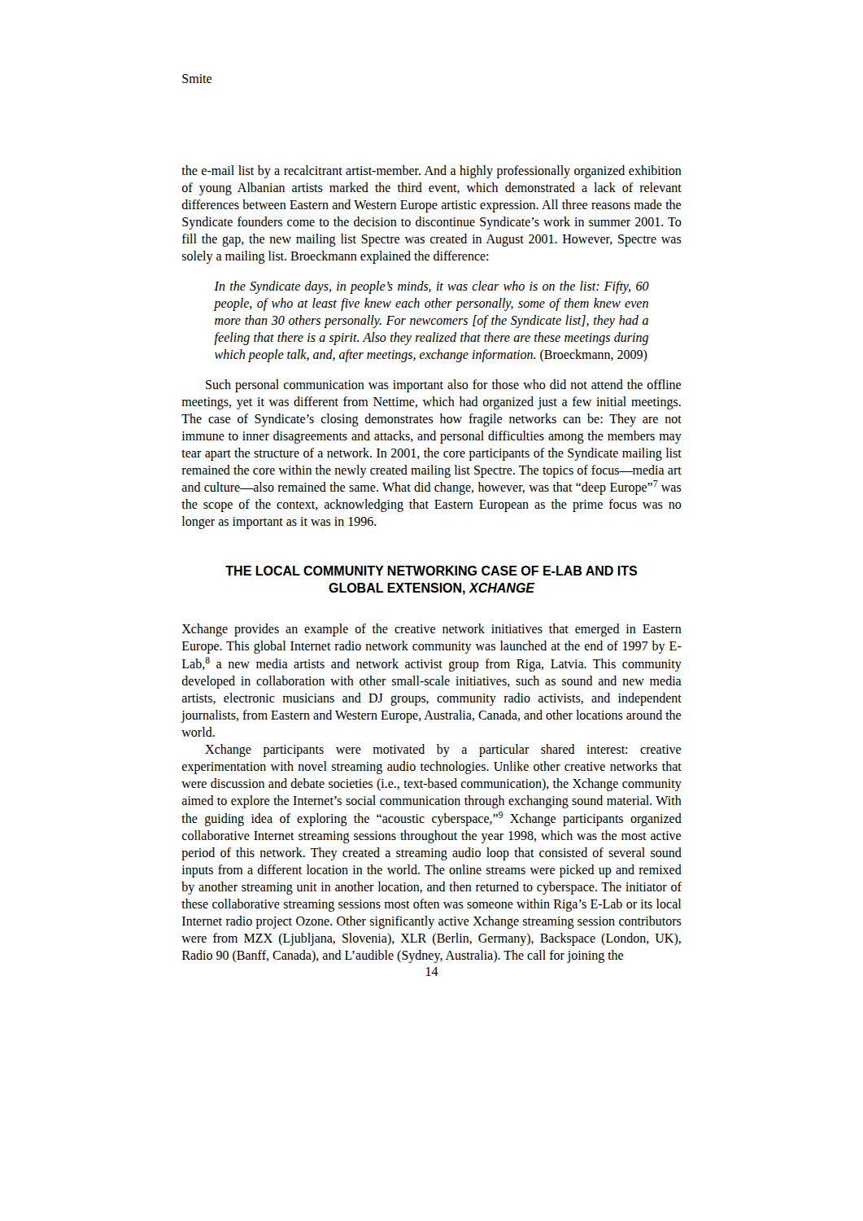Smite
the e-mail list by a recalcitrant artist-member. And a highly professionally organized exhibition of young Albanian artists marked the third event, which demonstrated a lack of relevant differences between Eastern and Western Europe artistic expression. All three reasons made the Syndicate founders come to the decision to discontinue Syndicate’s work in summer 2001. To fill the gap, the new mailing list Spectre was created in August 2001. However, Spectre was solely a mailing list. Broeckmann explained the difference:
In the Syndicate days, in people’s minds, it was clear who is on the list: Fifty, 60 people, of who at least five knew each other personally, some of them knew even more than 30 others personally. For newcomers [of the Syndicate list], they had a feeling that there is a spirit. Also they realized that there are these meetings during which people talk, and, after meetings, exchange information. (Broeckmann, 2009)
Such personal communication was important also for those who did not attend the offline meetings, yet it was different from Nettime, which had organized just a few initial meetings. The case of Syndicate’s closing demonstrates how fragile networks can be: They are not immune to inner disagreements and attacks, and personal difficulties among the members may tear apart the structure of a network. In 2001, the core participants of the Syndicate mailing list remained the core within the newly created mailing list Spectre. The topics of focus—media art and culture—also remained the same. What did change, however, was that “deep Europe”7 was the scope of the context, acknowledging that Eastern European as the prime focus was no longer as important as it was in 1996.
THE LOCAL COMMUNITY NETWORKING CASE OF E-LAB AND ITS
GLOBAL EXTENSION, XCHANGE
Xchange provides an example of the creative network initiatives that emerged in Eastern Europe. This global Internet radio network community was launched at the end of 1997 by E-Lab,8 a new media artists and network activist group from Riga, Latvia. This community developed in collaboration with other small-scale initiatives, such as sound and new media artists, electronic musicians and DJ groups, community radio activists, and independent journalists, from Eastern and Western Europe, Australia, Canada, and other locations around the world.
Xchange participants were motivated by a particular shared interest: creative experimentation with novel streaming audio technologies. Unlike other creative networks that were discussion and debate societies (i.e., text-based communication), the Xchange community aimed to explore the Internet’s social communication through exchanging sound material. With the guiding idea of exploring the “acoustic cyberspace,”9 Xchange participants organized collaborative Internet streaming sessions throughout the year 1998, which was the most active period of this network. They created a streaming audio loop that consisted of several sound inputs from a different location in the world. The online streams were picked up and remixed by another streaming unit in another location, and then returned to cyberspace. The initiator of these collaborative streaming sessions most often was someone within Riga’s E-Lab or its local Internet radio project Ozone. Other significantly active Xchange streaming session contributors were from MZX (Ljubljana, Slovenia), XLR (Berlin, Germany), Backspace (London, UK), Radio 90 (Banff, Canada), and L’audible (Sydney, Australia). The call for joining the
14